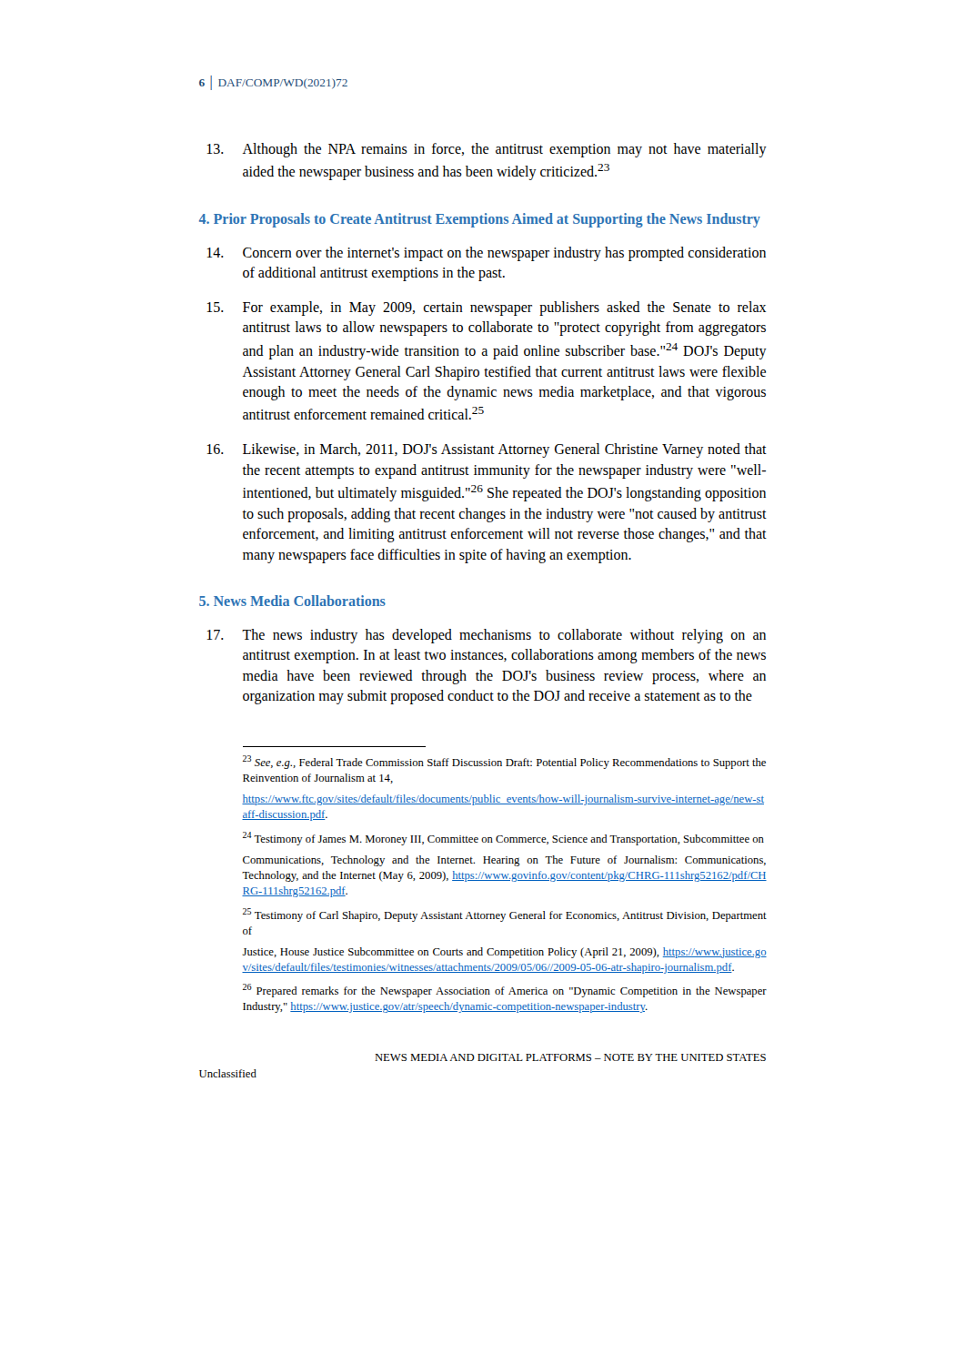6│DAF/COMP/WD(2021)72
13. Although the NPA remains in force, the antitrust exemption may not have materially aided the newspaper business and has been widely criticized.23
4. Prior Proposals to Create Antitrust Exemptions Aimed at Supporting the News Industry
14. Concern over the internet's impact on the newspaper industry has prompted consideration of additional antitrust exemptions in the past.
15. For example, in May 2009, certain newspaper publishers asked the Senate to relax antitrust laws to allow newspapers to collaborate to "protect copyright from aggregators and plan an industry-wide transition to a paid online subscriber base."24 DOJ's Deputy Assistant Attorney General Carl Shapiro testified that current antitrust laws were flexible enough to meet the needs of the dynamic news media marketplace, and that vigorous antitrust enforcement remained critical.25
16. Likewise, in March, 2011, DOJ's Assistant Attorney General Christine Varney noted that the recent attempts to expand antitrust immunity for the newspaper industry were "well-intentioned, but ultimately misguided."26 She repeated the DOJ's longstanding opposition to such proposals, adding that recent changes in the industry were "not caused by antitrust enforcement, and limiting antitrust enforcement will not reverse those changes," and that many newspapers face difficulties in spite of having an exemption.
5. News Media Collaborations
17. The news industry has developed mechanisms to collaborate without relying on an antitrust exemption. In at least two instances, collaborations among members of the news media have been reviewed through the DOJ's business review process, where an organization may submit proposed conduct to the DOJ and receive a statement as to the
23 See, e.g., Federal Trade Commission Staff Discussion Draft: Potential Policy Recommendations to Support the Reinvention of Journalism at 14, https://www.ftc.gov/sites/default/files/documents/public_events/how-will-journalism-survive-internet-age/new-staff-discussion.pdf.
24 Testimony of James M. Moroney III, Committee on Commerce, Science and Transportation, Subcommittee on Communications, Technology and the Internet. Hearing on The Future of Journalism: Communications, Technology, and the Internet (May 6, 2009), https://www.govinfo.gov/content/pkg/CHRG-111shrg52162/pdf/CHRG-111shrg52162.pdf.
25 Testimony of Carl Shapiro, Deputy Assistant Attorney General for Economics, Antitrust Division, Department of Justice, House Justice Subcommittee on Courts and Competition Policy (April 21, 2009), https://www.justice.gov/sites/default/files/testimonies/witnesses/attachments/2009/05/06//2009-05-06-atr-shapiro-journalism.pdf.
26 Prepared remarks for the Newspaper Association of America on "Dynamic Competition in the Newspaper Industry," https://www.justice.gov/atr/speech/dynamic-competition-newspaper-industry.
NEWS MEDIA AND DIGITAL PLATFORMS – NOTE BY THE UNITED STATES Unclassified